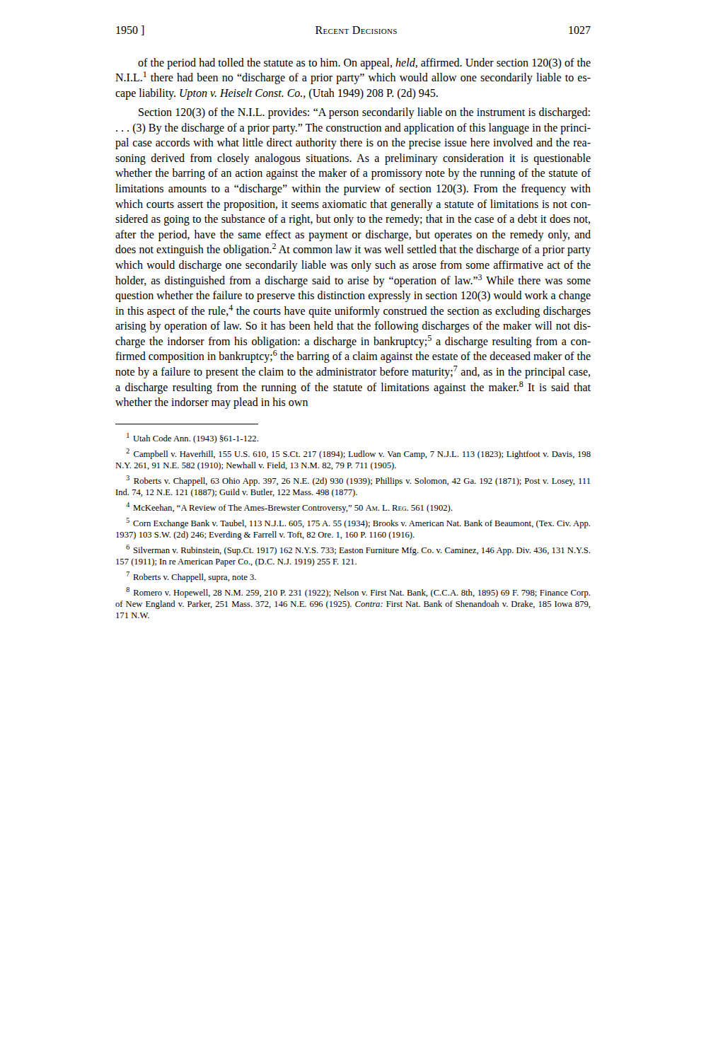1950 ] Recent Decisions 1027
of the period had tolled the statute as to him. On appeal, held, affirmed. Under section 120(3) of the N.I.L.1 there had been no “discharge of a prior party” which would allow one secondarily liable to escape liability. Upton v. Heiselt Const. Co., (Utah 1949) 208 P. (2d) 945.
Section 120(3) of the N.I.L. provides: “A person secondarily liable on the instrument is discharged: . . . (3) By the discharge of a prior party.” The construction and application of this language in the principal case accords with what little direct authority there is on the precise issue here involved and the reasoning derived from closely analogous situations. As a preliminary consideration it is questionable whether the barring of an action against the maker of a promissory note by the running of the statute of limitations amounts to a “discharge” within the purview of section 120(3). From the frequency with which courts assert the proposition, it seems axiomatic that generally a statute of limitations is not considered as going to the substance of a right, but only to the remedy; that in the case of a debt it does not, after the period, have the same effect as payment or discharge, but operates on the remedy only, and does not extinguish the obligation.2 At common law it was well settled that the discharge of a prior party which would discharge one secondarily liable was only such as arose from some affirmative act of the holder, as distinguished from a discharge said to arise by “operation of law.”3 While there was some question whether the failure to preserve this distinction expressly in section 120(3) would work a change in this aspect of the rule,4 the courts have quite uniformly construed the section as excluding discharges arising by operation of law. So it has been held that the following discharges of the maker will not discharge the indorser from his obligation: a discharge in bankruptcy;5 a discharge resulting from a confirmed composition in bankruptcy;6 the barring of a claim against the estate of the deceased maker of the note by a failure to present the claim to the administrator before maturity;7 and, as in the principal case, a discharge resulting from the running of the statute of limitations against the maker.8 It is said that whether the indorser may plead in his own
1 Utah Code Ann. (1943) §61-1-122.
2 Campbell v. Haverhill, 155 U.S. 610, 15 S.Ct. 217 (1894); Ludlow v. Van Camp, 7 N.J.L. 113 (1823); Lightfoot v. Davis, 198 N.Y. 261, 91 N.E. 582 (1910); Newhall v. Field, 13 N.M. 82, 79 P. 711 (1905).
3 Roberts v. Chappell, 63 Ohio App. 397, 26 N.E. (2d) 930 (1939); Phillips v. Solomon, 42 Ga. 192 (1871); Post v. Losey, 111 Ind. 74, 12 N.E. 121 (1887); Guild v. Butler, 122 Mass. 498 (1877).
4 McKeehan, “A Review of The Ames-Brewster Controversy,” 50 Am. L. Reg. 561 (1902).
5 Corn Exchange Bank v. Taubel, 113 N.J.L. 605, 175 A. 55 (1934); Brooks v. American Nat. Bank of Beaumont, (Tex. Civ. App. 1937) 103 S.W. (2d) 246; Everding & Farrell v. Toft, 82 Ore. 1, 160 P. 1160 (1916).
6 Silverman v. Rubinstein, (Sup.Ct. 1917) 162 N.Y.S. 733; Easton Furniture Mfg. Co. v. Caminez, 146 App. Div. 436, 131 N.Y.S. 157 (1911); In re American Paper Co., (D.C. N.J. 1919) 255 F. 121.
7 Roberts v. Chappell, supra, note 3.
8 Romero v. Hopewell, 28 N.M. 259, 210 P. 231 (1922); Nelson v. First Nat. Bank, (C.C.A. 8th, 1895) 69 F. 798; Finance Corp. of New England v. Parker, 251 Mass. 372, 146 N.E. 696 (1925). Contra: First Nat. Bank of Shenandoah v. Drake, 185 Iowa 879, 171 N.W.